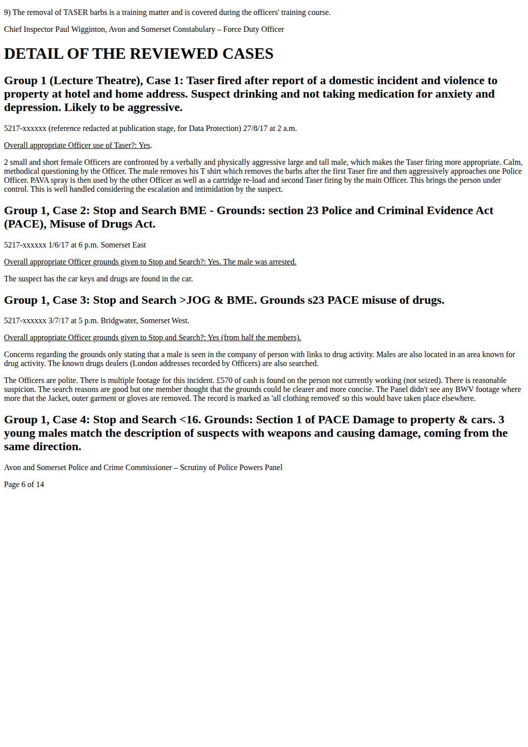9) The removal of TASER barbs is a training matter and is covered during the officers' training course.
Chief Inspector Paul Wigginton, Avon and Somerset Constabulary – Force Duty Officer
DETAIL OF THE REVIEWED CASES
Group 1 (Lecture Theatre), Case 1: Taser fired after report of a domestic incident and violence to property at hotel and home address. Suspect drinking and not taking medication for anxiety and depression. Likely to be aggressive.
5217-xxxxxx (reference redacted at publication stage, for Data Protection) 27/8/17 at 2 a.m.
Overall appropriate Officer use of Taser?: Yes.
2 small and short female Officers are confronted by a verbally and physically aggressive large and tall male, which makes the Taser firing more appropriate. Calm, methodical questioning by the Officer. The male removes his T shirt which removes the barbs after the first Taser fire and then aggressively approaches one Police Officer. PAVA spray is then used by the other Officer as well as a cartridge re-load and second Taser firing by the main Officer. This brings the person under control. This is well handled considering the escalation and intimidation by the suspect.
Group 1, Case 2: Stop and Search BME - Grounds: section 23 Police and Criminal Evidence Act (PACE), Misuse of Drugs Act.
5217-xxxxxx 1/6/17 at 6 p.m. Somerset East
Overall appropriate Officer grounds given to Stop and Search?: Yes. The male was arrested.
The suspect has the car keys and drugs are found in the car.
Group 1, Case 3: Stop and Search >JOG & BME. Grounds s23 PACE misuse of drugs.
5217-xxxxxx 3/7/17 at 5 p.m. Bridgwater, Somerset West.
Overall appropriate Officer grounds given to Stop and Search?: Yes (from half the members).
Concerns regarding the grounds only stating that a male is seen in the company of person with links to drug activity. Males are also located in an area known for drug activity. The known drugs dealers (London addresses recorded by Officers) are also searched.
The Officers are polite. There is multiple footage for this incident. £570 of cash is found on the person not currently working (not seized). There is reasonable suspicion. The search reasons are good but one member thought that the grounds could be clearer and more concise. The Panel didn't see any BWV footage where more that the Jacket, outer garment or gloves are removed. The record is marked as 'all clothing removed' so this would have taken place elsewhere.
Group 1, Case 4: Stop and Search <16. Grounds: Section 1 of PACE Damage to property & cars. 3 young males match the description of suspects with weapons and causing damage, coming from the same direction.
Avon and Somerset Police and Crime Commissioner – Scrutiny of Police Powers Panel
Page 6 of 14